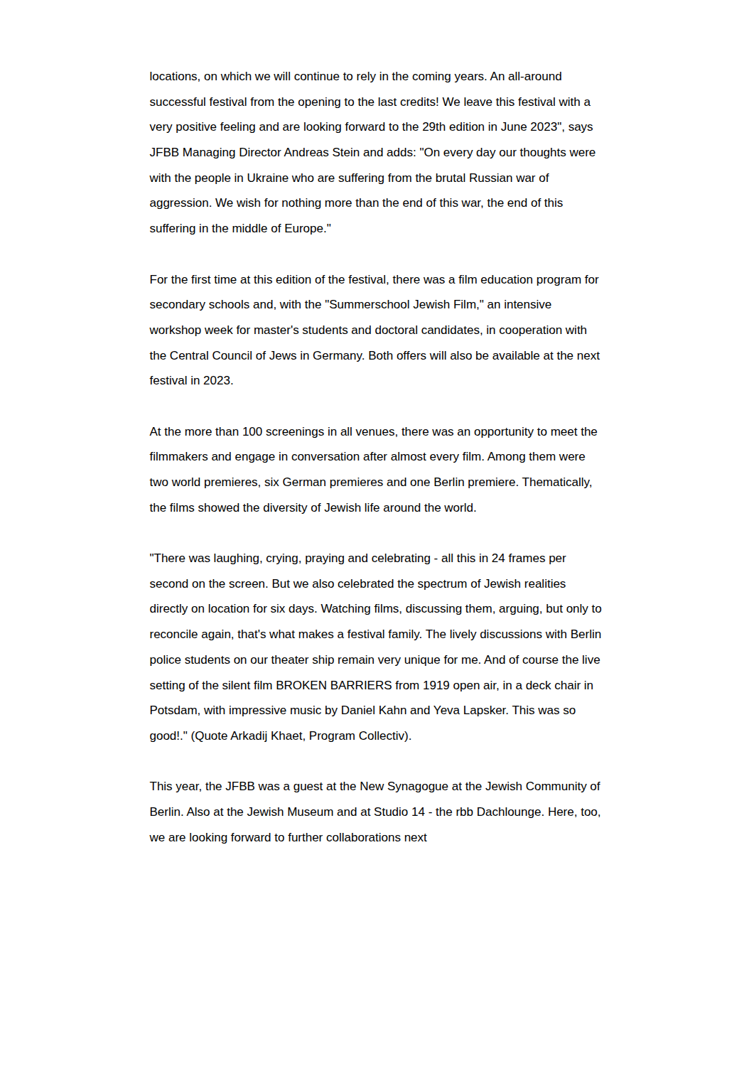locations, on which we will continue to rely in the coming years. An all-around successful festival from the opening to the last credits! We leave this festival with a very positive feeling and are looking forward to the 29th edition in June 2023", says JFBB Managing Director Andreas Stein and adds: "On every day our thoughts were with the people in Ukraine who are suffering from the brutal Russian war of aggression. We wish for nothing more than the end of this war, the end of this suffering in the middle of Europe."
For the first time at this edition of the festival, there was a film education program for secondary schools and, with the "Summerschool Jewish Film," an intensive workshop week for master's students and doctoral candidates, in cooperation with the Central Council of Jews in Germany. Both offers will also be available at the next festival in 2023.
At the more than 100 screenings in all venues, there was an opportunity to meet the filmmakers and engage in conversation after almost every film. Among them were two world premieres, six German premieres and one Berlin premiere. Thematically, the films showed the diversity of Jewish life around the world.
"There was laughing, crying, praying and celebrating - all this in 24 frames per second on the screen. But we also celebrated the spectrum of Jewish realities directly on location for six days. Watching films, discussing them, arguing, but only to reconcile again, that's what makes a festival family. The lively discussions with Berlin police students on our theater ship remain very unique for me. And of course the live setting of the silent film BROKEN BARRIERS from 1919 open air, in a deck chair in Potsdam, with impressive music by Daniel Kahn and Yeva Lapsker. This was so good!." (Quote Arkadij Khaet, Program Collectiv).
This year, the JFBB was a guest at the New Synagogue at the Jewish Community of Berlin. Also at the Jewish Museum and at Studio 14 - the rbb Dachlounge. Here, too, we are looking forward to further collaborations next